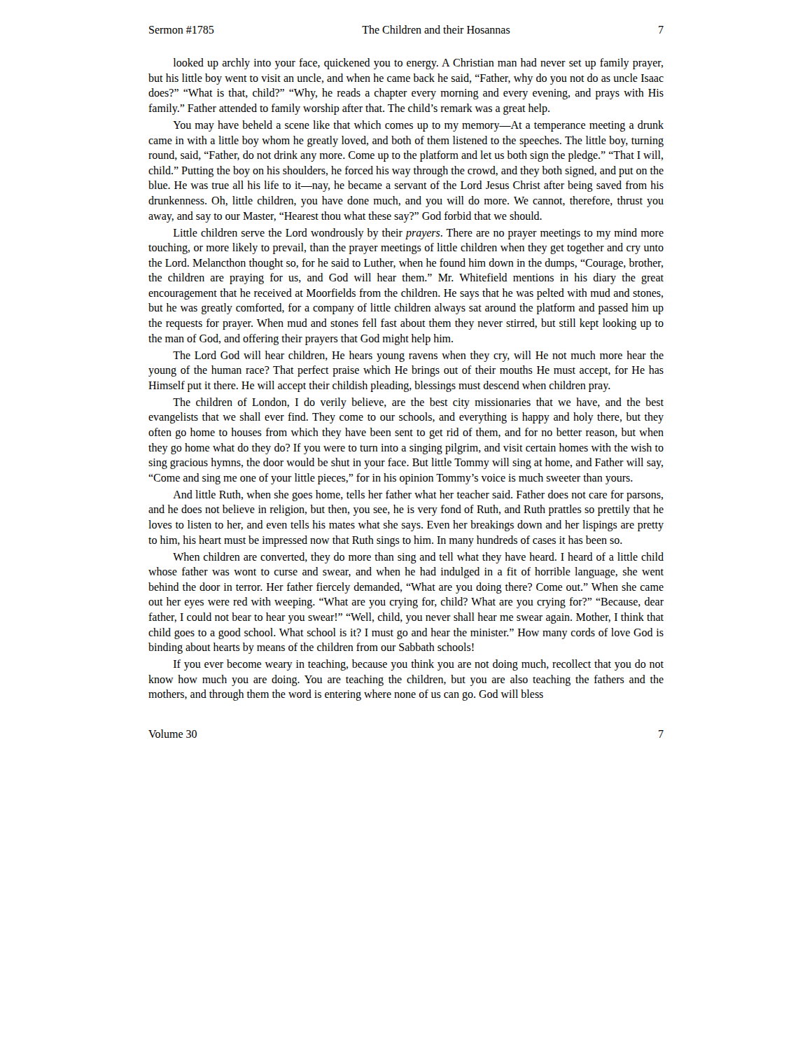Sermon #1785 The Children and their Hosannas 7
looked up archly into your face, quickened you to energy. A Christian man had never set up family prayer, but his little boy went to visit an uncle, and when he came back he said, “Father, why do you not do as uncle Isaac does?” “What is that, child?” “Why, he reads a chapter every morning and every evening, and prays with His family.” Father attended to family worship after that. The child’s remark was a great help.
You may have beheld a scene like that which comes up to my memory—At a temperance meeting a drunk came in with a little boy whom he greatly loved, and both of them listened to the speeches. The little boy, turning round, said, “Father, do not drink any more. Come up to the platform and let us both sign the pledge.” “That I will, child.” Putting the boy on his shoulders, he forced his way through the crowd, and they both signed, and put on the blue. He was true all his life to it—nay, he became a servant of the Lord Jesus Christ after being saved from his drunkenness. Oh, little children, you have done much, and you will do more. We cannot, therefore, thrust you away, and say to our Master, “Hearest thou what these say?” God forbid that we should.
Little children serve the Lord wondrously by their prayers. There are no prayer meetings to my mind more touching, or more likely to prevail, than the prayer meetings of little children when they get together and cry unto the Lord. Melancthon thought so, for he said to Luther, when he found him down in the dumps, “Courage, brother, the children are praying for us, and God will hear them.” Mr. Whitefield mentions in his diary the great encouragement that he received at Moorfields from the children. He says that he was pelted with mud and stones, but he was greatly comforted, for a company of little children always sat around the platform and passed him up the requests for prayer. When mud and stones fell fast about them they never stirred, but still kept looking up to the man of God, and offering their prayers that God might help him.
The Lord God will hear children, He hears young ravens when they cry, will He not much more hear the young of the human race? That perfect praise which He brings out of their mouths He must accept, for He has Himself put it there. He will accept their childish pleading, blessings must descend when children pray.
The children of London, I do verily believe, are the best city missionaries that we have, and the best evangelists that we shall ever find. They come to our schools, and everything is happy and holy there, but they often go home to houses from which they have been sent to get rid of them, and for no better reason, but when they go home what do they do? If you were to turn into a singing pilgrim, and visit certain homes with the wish to sing gracious hymns, the door would be shut in your face. But little Tommy will sing at home, and Father will say, “Come and sing me one of your little pieces,” for in his opinion Tommy’s voice is much sweeter than yours.
And little Ruth, when she goes home, tells her father what her teacher said. Father does not care for parsons, and he does not believe in religion, but then, you see, he is very fond of Ruth, and Ruth prattles so prettily that he loves to listen to her, and even tells his mates what she says. Even her breakings down and her lispings are pretty to him, his heart must be impressed now that Ruth sings to him. In many hundreds of cases it has been so.
When children are converted, they do more than sing and tell what they have heard. I heard of a little child whose father was wont to curse and swear, and when he had indulged in a fit of horrible language, she went behind the door in terror. Her father fiercely demanded, “What are you doing there? Come out.” When she came out her eyes were red with weeping. “What are you crying for, child? What are you crying for?” “Because, dear father, I could not bear to hear you swear!” “Well, child, you never shall hear me swear again. Mother, I think that child goes to a good school. What school is it? I must go and hear the minister.” How many cords of love God is binding about hearts by means of the children from our Sabbath schools!
If you ever become weary in teaching, because you think you are not doing much, recollect that you do not know how much you are doing. You are teaching the children, but you are also teaching the fathers and the mothers, and through them the word is entering where none of us can go. God will bless
Volume 30 7